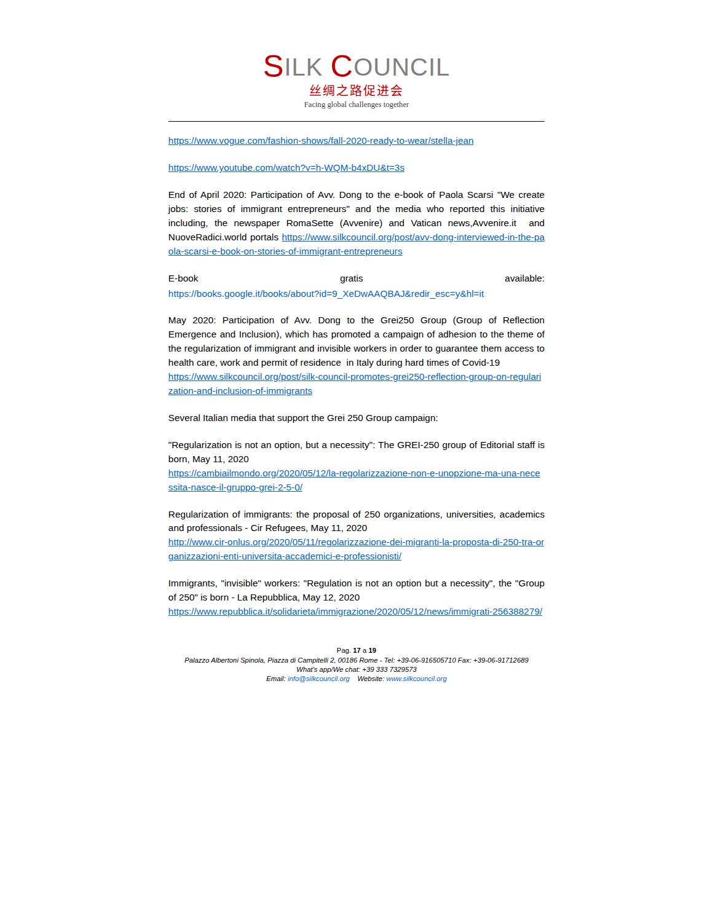SILK COUNCIL
丝绸之路促进会
Facing global challenges together
https://www.vogue.com/fashion-shows/fall-2020-ready-to-wear/stella-jean
https://www.youtube.com/watch?v=h-WQM-b4xDU&t=3s
End of April 2020: Participation of Avv. Dong to the e-book of Paola Scarsi "We create jobs: stories of immigrant entrepreneurs" and the media who reported this initiative including, the newspaper RomaSette (Avvenire) and Vatican news,Avvenire.it and NuoveRadici.world portals https://www.silkcouncil.org/post/avv-dong-interviewed-in-the-paola-scarsi-e-book-on-stories-of-immigrant-entrepreneurs
E-book gratis available:
https://books.google.it/books/about?id=9_XeDwAAQBAJ&redir_esc=y&hl=it
May 2020: Participation of Avv. Dong to the Grei250 Group (Group of Reflection Emergence and Inclusion), which has promoted a campaign of adhesion to the theme of the regularization of immigrant and invisible workers in order to guarantee them access to health care, work and permit of residence in Italy during hard times of Covid-19
https://www.silkcouncil.org/post/silk-council-promotes-grei250-reflection-group-on-regularization-and-inclusion-of-immigrants
Several Italian media that support the Grei 250 Group campaign:
"Regularization is not an option, but a necessity": The GREI-250 group of Editorial staff is born, May 11, 2020
https://cambiailmondo.org/2020/05/12/la-regolarizzazione-non-e-unopzione-ma-una-necessita-nasce-il-gruppo-grei-2-5-0/
Regularization of immigrants: the proposal of 250 organizations, universities, academics and professionals - Cir Refugees, May 11, 2020
http://www.cir-onlus.org/2020/05/11/regolarizzazione-dei-migranti-la-proposta-di-250-tra-organizzazioni-enti-universita-accademici-e-professionisti/
Immigrants, "invisible" workers: "Regulation is not an option but a necessity", the "Group of 250" is born - La Repubblica, May 12, 2020
https://www.repubblica.it/solidarieta/immigrazione/2020/05/12/news/immigrati-256388279/
Pag. 17 a 19
Palazzo Albertoni Spinola, Piazza di Campitelli 2, 00186 Rome - Tel: +39-06-916505710 Fax: +39-06-91712689
What's app/We chat: +39 333 7329573
Email: info@silkcouncil.org Website: www.silkcouncil.org